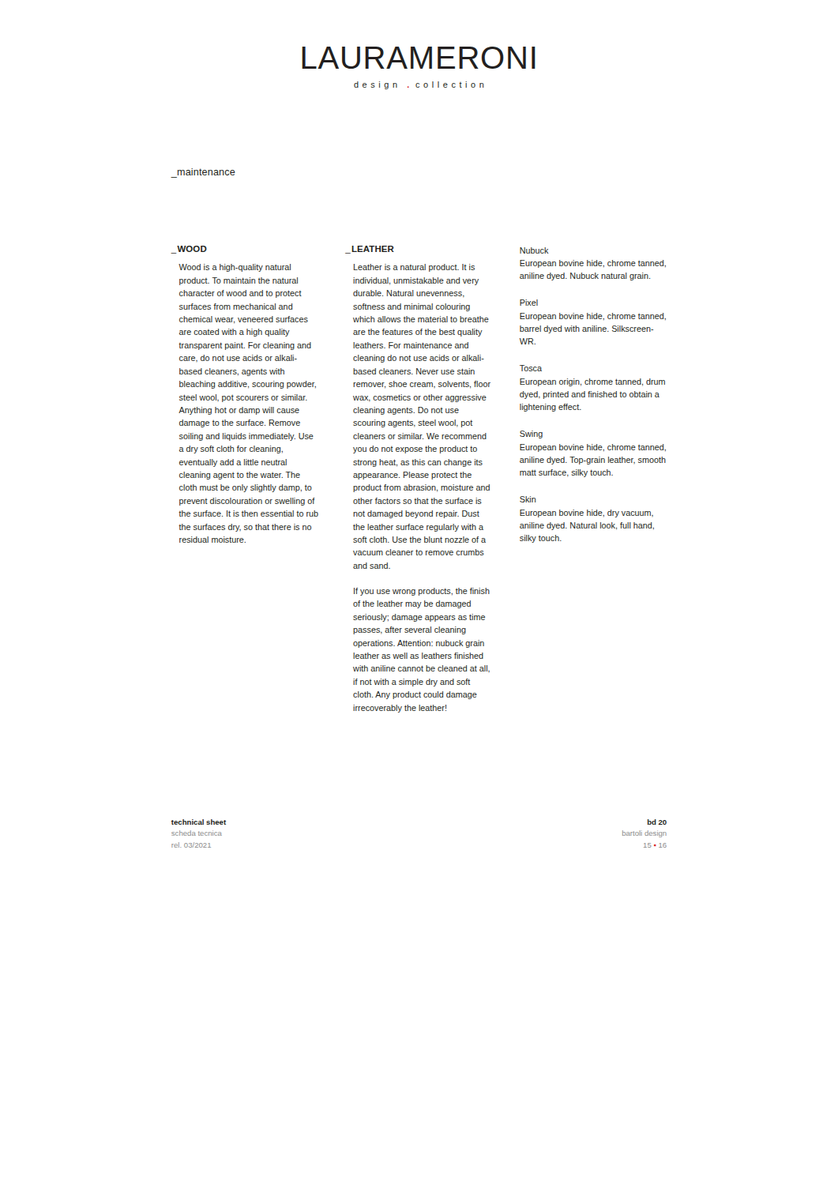LAURAMERONI
design . collection
_maintenance
WOOD
Wood is a high-quality natural product. To maintain the natural character of wood and to protect surfaces from mechanical and chemical wear, veneered surfaces are coated with a high quality transparent paint. For cleaning and care, do not use acids or alkali-based cleaners, agents with bleaching additive, scouring powder, steel wool, pot scourers or similar. Anything hot or damp will cause damage to the surface. Remove soiling and liquids immediately. Use a dry soft cloth for cleaning, eventually add a little neutral cleaning agent to the water. The cloth must be only slightly damp, to prevent discolouration or swelling of the surface. It is then essential to rub the surfaces dry, so that there is no residual moisture.
LEATHER
Leather is a natural product. It is individual, unmistakable and very durable. Natural unevenness, softness and minimal colouring which allows the material to breathe are the features of the best quality leathers. For maintenance and cleaning do not use acids or alkali-based cleaners. Never use stain remover, shoe cream, solvents, floor wax, cosmetics or other aggressive cleaning agents. Do not use scouring agents, steel wool, pot cleaners or similar. We recommend you do not expose the product to strong heat, as this can change its appearance. Please protect the product from abrasion, moisture and other factors so that the surface is not damaged beyond repair. Dust the leather surface regularly with a soft cloth. Use the blunt nozzle of a vacuum cleaner to remove crumbs and sand.
If you use wrong products, the finish of the leather may be damaged seriously; damage appears as time passes, after several cleaning operations. Attention: nubuck grain leather as well as leathers finished with aniline cannot be cleaned at all, if not with a simple dry and soft cloth. Any product could damage irrecoverably the leather!
Nubuck European bovine hide, chrome tanned, aniline dyed. Nubuck natural grain.
Pixel European bovine hide, chrome tanned, barrel dyed with aniline. Silkscreen-WR.
Tosca European origin, chrome tanned, drum dyed, printed and finished to obtain a lightening effect.
Swing European bovine hide, chrome tanned, aniline dyed. Top-grain leather, smooth matt surface, silky touch.
Skin European bovine hide, dry vacuum, aniline dyed. Natural look, full hand, silky touch.
technical sheet
scheda tecnica
rel. 03/2021
bd 20
bartoli design
15 ▪ 16